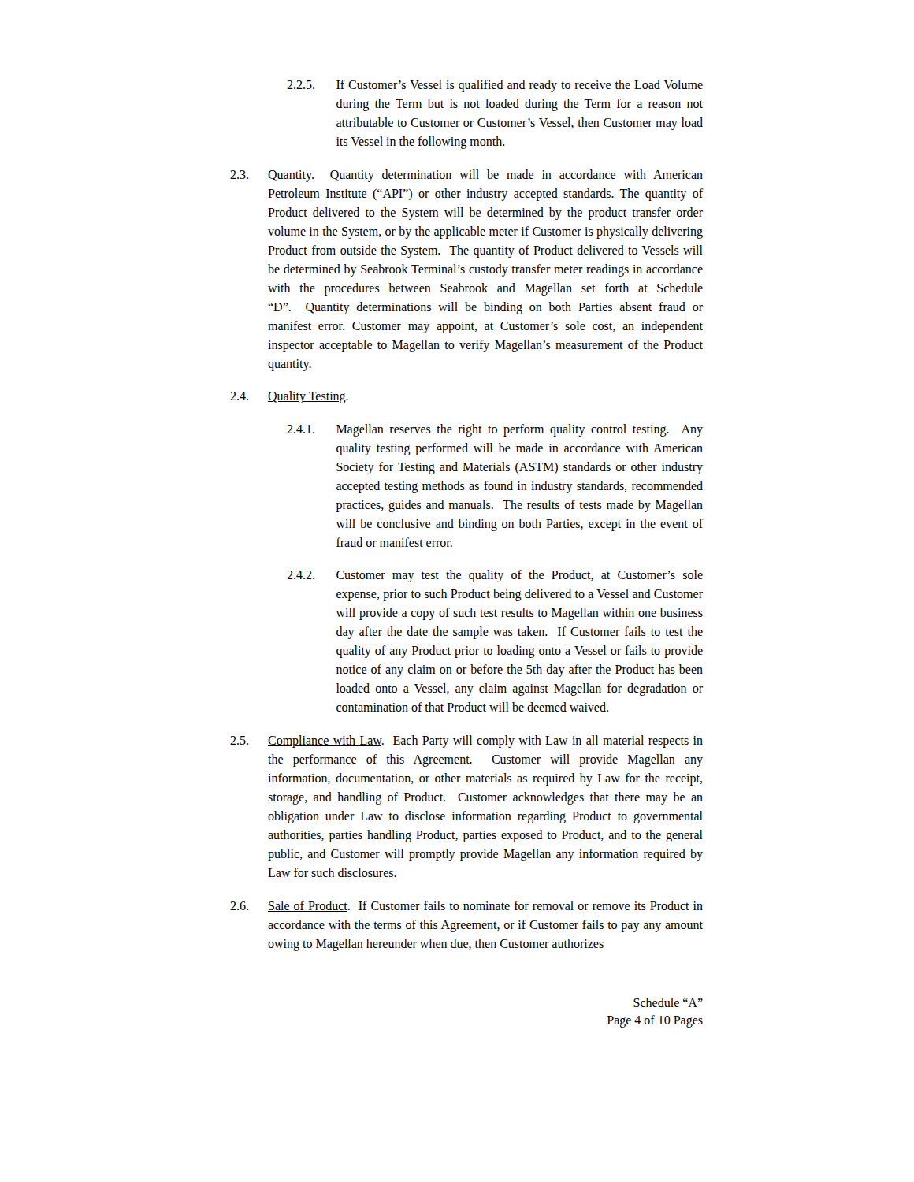2.2.5.
If Customer’s Vessel is qualified and ready to receive the Load Volume during the Term but is not loaded during the Term for a reason not attributable to Customer or Customer’s Vessel, then Customer may load its Vessel in the following month.
2.3.
Quantity. Quantity determination will be made in accordance with American Petroleum Institute (“API”) or other industry accepted standards. The quantity of Product delivered to the System will be determined by the product transfer order volume in the System, or by the applicable meter if Customer is physically delivering Product from outside the System. The quantity of Product delivered to Vessels will be determined by Seabrook Terminal’s custody transfer meter readings in accordance with the procedures between Seabrook and Magellan set forth at Schedule “D”. Quantity determinations will be binding on both Parties absent fraud or manifest error. Customer may appoint, at Customer’s sole cost, an independent inspector acceptable to Magellan to verify Magellan’s measurement of the Product quantity.
2.4.
Quality Testing.
2.4.1.
Magellan reserves the right to perform quality control testing. Any quality testing performed will be made in accordance with American Society for Testing and Materials (ASTM) standards or other industry accepted testing methods as found in industry standards, recommended practices, guides and manuals. The results of tests made by Magellan will be conclusive and binding on both Parties, except in the event of fraud or manifest error.
2.4.2.
Customer may test the quality of the Product, at Customer’s sole expense, prior to such Product being delivered to a Vessel and Customer will provide a copy of such test results to Magellan within one business day after the date the sample was taken. If Customer fails to test the quality of any Product prior to loading onto a Vessel or fails to provide notice of any claim on or before the 5th day after the Product has been loaded onto a Vessel, any claim against Magellan for degradation or contamination of that Product will be deemed waived.
2.5.
Compliance with Law. Each Party will comply with Law in all material respects in the performance of this Agreement. Customer will provide Magellan any information, documentation, or other materials as required by Law for the receipt, storage, and handling of Product. Customer acknowledges that there may be an obligation under Law to disclose information regarding Product to governmental authorities, parties handling Product, parties exposed to Product, and to the general public, and Customer will promptly provide Magellan any information required by Law for such disclosures.
2.6.
Sale of Product. If Customer fails to nominate for removal or remove its Product in accordance with the terms of this Agreement, or if Customer fails to pay any amount owing to Magellan hereunder when due, then Customer authorizes
Schedule “A”
Page 4 of 10 Pages